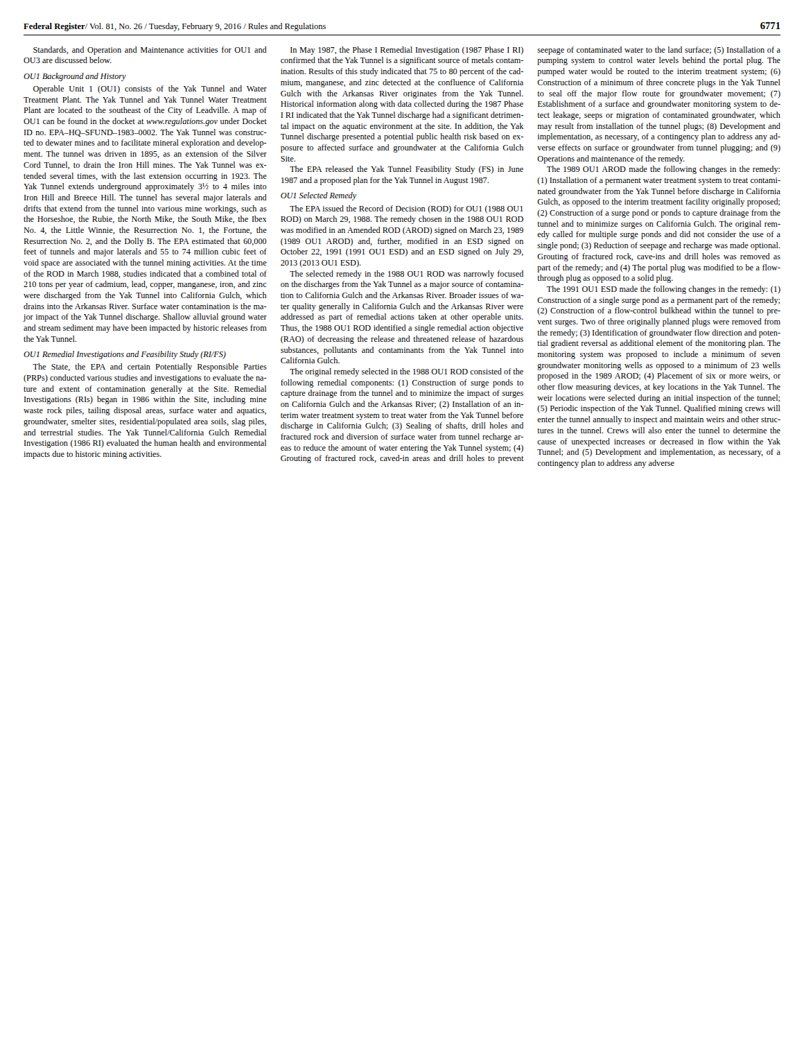Federal Register/ Vol. 81, No. 26 / Tuesday, February 9, 2016 / Rules and Regulations
6771
Standards, and Operation and Maintenance activities for OU1 and OU3 are discussed below.
OU1 Background and History
Operable Unit 1 (OU1) consists of the Yak Tunnel and Water Treatment Plant. The Yak Tunnel and Yak Tunnel Water Treatment Plant are located to the southeast of the City of Leadville. A map of OU1 can be found in the docket at www.regulations.gov under Docket ID no. EPA–HQ–SFUND–1983–0002. The Yak Tunnel was constructed to dewater mines and to facilitate mineral exploration and development. The tunnel was driven in 1895, as an extension of the Silver Cord Tunnel, to drain the Iron Hill mines. The Yak Tunnel was extended several times, with the last extension occurring in 1923. The Yak Tunnel extends underground approximately 3½ to 4 miles into Iron Hill and Breece Hill. The tunnel has several major laterals and drifts that extend from the tunnel into various mine workings, such as the Horseshoe, the Rubie, the North Mike, the South Mike, the Ibex No. 4, the Little Winnie, the Resurrection No. 1, the Fortune, the Resurrection No. 2, and the Dolly B. The EPA estimated that 60,000 feet of tunnels and major laterals and 55 to 74 million cubic feet of void space are associated with the tunnel mining activities. At the time of the ROD in March 1988, studies indicated that a combined total of 210 tons per year of cadmium, lead, copper, manganese, iron, and zinc were discharged from the Yak Tunnel into California Gulch, which drains into the Arkansas River. Surface water contamination is the major impact of the Yak Tunnel discharge. Shallow alluvial ground water and stream sediment may have been impacted by historic releases from the Yak Tunnel.
OU1 Remedial Investigations and Feasibility Study (RI/FS)
The State, the EPA and certain Potentially Responsible Parties (PRPs) conducted various studies and investigations to evaluate the nature and extent of contamination generally at the Site. Remedial Investigations (RIs) began in 1986 within the Site, including mine waste rock piles, tailing disposal areas, surface water and aquatics, groundwater, smelter sites, residential/populated area soils, slag piles, and terrestrial studies. The Yak Tunnel/California Gulch Remedial Investigation (1986 RI) evaluated the human health and environmental impacts due to historic mining activities.
In May 1987, the Phase I Remedial Investigation (1987 Phase I RI) confirmed that the Yak Tunnel is a significant source of metals contamination. Results of this study indicated that 75 to 80 percent of the cadmium, manganese, and zinc detected at the confluence of California Gulch with the Arkansas River originates from the Yak Tunnel. Historical information along with data collected during the 1987 Phase I RI indicated that the Yak Tunnel discharge had a significant detrimental impact on the aquatic environment at the site. In addition, the Yak Tunnel discharge presented a potential public health risk based on exposure to affected surface and groundwater at the California Gulch Site.
The EPA released the Yak Tunnel Feasibility Study (FS) in June 1987 and a proposed plan for the Yak Tunnel in August 1987.
OU1 Selected Remedy
The EPA issued the Record of Decision (ROD) for OU1 (1988 OU1 ROD) on March 29, 1988. The remedy chosen in the 1988 OU1 ROD was modified in an Amended ROD (AROD) signed on March 23, 1989 (1989 OU1 AROD) and, further, modified in an ESD signed on October 22, 1991 (1991 OU1 ESD) and an ESD signed on July 29, 2013 (2013 OU1 ESD).
The selected remedy in the 1988 OU1 ROD was narrowly focused on the discharges from the Yak Tunnel as a major source of contamination to California Gulch and the Arkansas River. Broader issues of water quality generally in California Gulch and the Arkansas River were addressed as part of remedial actions taken at other operable units. Thus, the 1988 OU1 ROD identified a single remedial action objective (RAO) of decreasing the release and threatened release of hazardous substances, pollutants and contaminants from the Yak Tunnel into California Gulch.
The original remedy selected in the 1988 OU1 ROD consisted of the following remedial components: (1) Construction of surge ponds to capture drainage from the tunnel and to minimize the impact of surges on California Gulch and the Arkansas River; (2) Installation of an interim water treatment system to treat water from the Yak Tunnel before discharge in California Gulch; (3) Sealing of shafts, drill holes and fractured rock and diversion of surface water from tunnel recharge areas to reduce the amount of water entering the Yak Tunnel system; (4) Grouting of fractured rock, caved-in areas and drill holes to prevent seepage of contaminated water to the land surface; (5) Installation of a pumping system to control water levels behind the portal plug. The pumped water would be routed to the interim treatment system; (6) Construction of a minimum of three concrete plugs in the Yak Tunnel to seal off the major flow route for groundwater movement; (7) Establishment of a surface and groundwater monitoring system to detect leakage, seeps or migration of contaminated groundwater, which may result from installation of the tunnel plugs; (8) Development and implementation, as necessary, of a contingency plan to address any adverse effects on surface or groundwater from tunnel plugging; and (9) Operations and maintenance of the remedy.
The 1989 OU1 AROD made the following changes in the remedy: (1) Installation of a permanent water treatment system to treat contaminated groundwater from the Yak Tunnel before discharge in California Gulch, as opposed to the interim treatment facility originally proposed; (2) Construction of a surge pond or ponds to capture drainage from the tunnel and to minimize surges on California Gulch. The original remedy called for multiple surge ponds and did not consider the use of a single pond; (3) Reduction of seepage and recharge was made optional. Grouting of fractured rock, cave-ins and drill holes was removed as part of the remedy; and (4) The portal plug was modified to be a flow-through plug as opposed to a solid plug.
The 1991 OU1 ESD made the following changes in the remedy: (1) Construction of a single surge pond as a permanent part of the remedy; (2) Construction of a flow-control bulkhead within the tunnel to prevent surges. Two of three originally planned plugs were removed from the remedy; (3) Identification of groundwater flow direction and potential gradient reversal as additional element of the monitoring plan. The monitoring system was proposed to include a minimum of seven groundwater monitoring wells as opposed to a minimum of 23 wells proposed in the 1989 AROD; (4) Placement of six or more weirs, or other flow measuring devices, at key locations in the Yak Tunnel. The weir locations were selected during an initial inspection of the tunnel; (5) Periodic inspection of the Yak Tunnel. Qualified mining crews will enter the tunnel annually to inspect and maintain weirs and other structures in the tunnel. Crews will also enter the tunnel to determine the cause of unexpected increases or decreased in flow within the Yak Tunnel; and (5) Development and implementation, as necessary, of a contingency plan to address any adverse